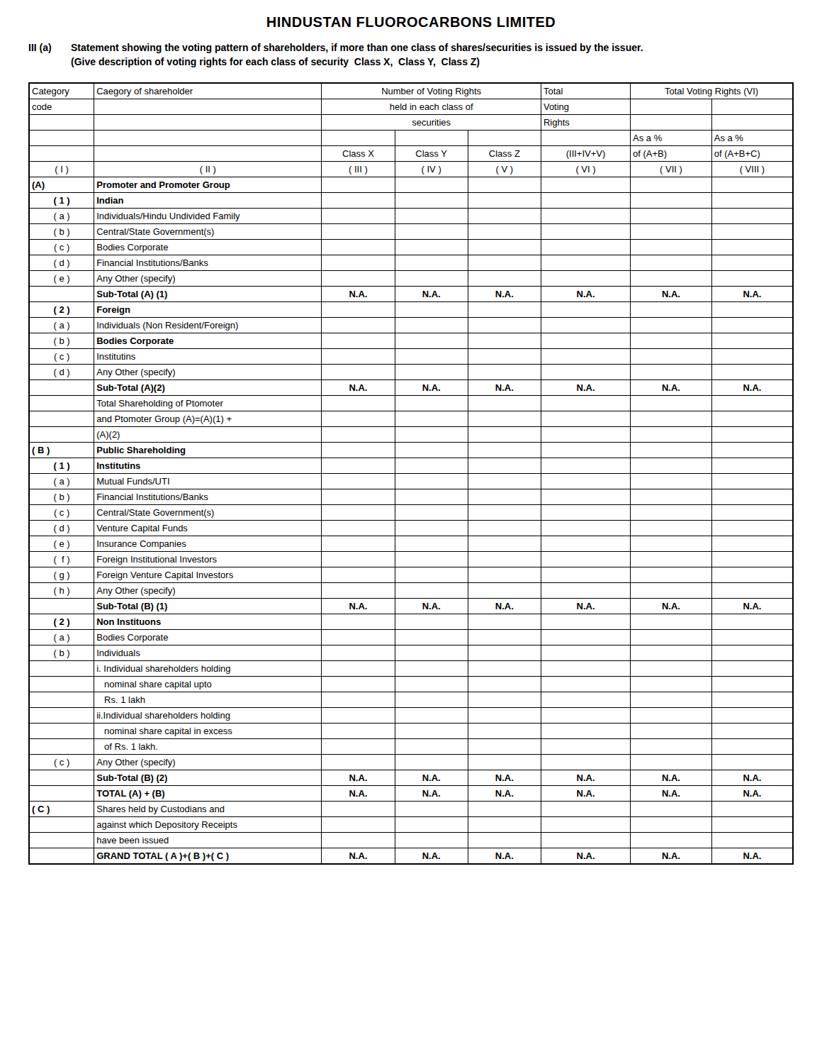HINDUSTAN FLUOROCARBONS LIMITED
III (a) Statement showing the voting pattern of shareholders, if more than one class of shares/securities is issued by the issuer. (Give description of voting rights for each class of security Class X, Class Y, Class Z)
| Category | Caegory of shareholder | Number of Voting Rights | Total | Total Voting Rights (VI) |
| code | | held in each class of | Voting | | |
| | | securities | Rights | | |
| | | | | | | As a % | As a % |
| | | Class X | Class Y | Class Z | (III+IV+V) | of (A+B) | of (A+B+C) |
| ( I ) | ( II ) | ( III ) | ( IV ) | ( V ) | ( VI ) | ( VII ) | ( VIII ) |
| (A) | Promoter and Promoter Group | | | | | | |
| ( 1 ) | Indian | | | | | | |
| ( a ) | Individuals/Hindu Undivided Family | | | | | | |
| ( b ) | Central/State Government(s) | | | | | | |
| ( c ) | Bodies Corporate | | | | | | |
| ( d ) | Financial Institutions/Banks | | | | | | |
| ( e ) | Any Other (specify) | | | | | | |
| | Sub-Total (A) (1) | N.A. | N.A. | N.A. | N.A. | N.A. | N.A. |
| ( 2 ) | Foreign | | | | | | |
| ( a ) | Individuals (Non Resident/Foreign) | | | | | | |
| ( b ) | Bodies Corporate | | | | | | |
| ( c ) | Institutins | | | | | | |
| ( d ) | Any Other (specify) | | | | | | |
| | Sub-Total (A)(2) | N.A. | N.A. | N.A. | N.A. | N.A. | N.A. |
| | Total Shareholding of Ptomoter | | | | | | |
| | and Ptomoter Group (A)=(A)(1) + | | | | | | |
| | (A)(2) | | | | | | |
| ( B ) | Public Shareholding | | | | | | |
| ( 1 ) | Institutins | | | | | | |
| ( a ) | Mutual Funds/UTI | | | | | | |
| ( b ) | Financial Institutions/Banks | | | | | | |
| ( c ) | Central/State Government(s) | | | | | | |
| ( d ) | Venture Capital Funds | | | | | | |
| ( e ) | Insurance Companies | | | | | | |
| ( f ) | Foreign Institutional Investors | | | | | | |
| ( g ) | Foreign Venture Capital Investors | | | | | | |
| ( h ) | Any Other (specify) | | | | | | |
| | Sub-Total (B) (1) | N.A. | N.A. | N.A. | N.A. | N.A. | N.A. |
| ( 2 ) | Non Instituons | | | | | | |
| ( a ) | Bodies Corporate | | | | | | |
| ( b ) | Individuals | | | | | | |
| | i. Individual shareholders holding | | | | | | |
| | nominal share capital upto | | | | | | |
| | Rs. 1 lakh | | | | | | |
| | ii.Individual shareholders holding | | | | | | |
| | nominal share capital in excess | | | | | | |
| | of Rs. 1 lakh. | | | | | | |
| ( c ) | Any Other (specify) | | | | | | |
| | Sub-Total (B) (2) | N.A. | N.A. | N.A. | N.A. | N.A. | N.A. |
| | TOTAL (A) + (B) | N.A. | N.A. | N.A. | N.A. | N.A. | N.A. |
| ( C ) | Shares held by Custodians and | | | | | | |
| | against which Depository Receipts | | | | | | |
| | have been issued | | | | | | |
| | GRAND TOTAL ( A )+( B )+( C ) | N.A. | N.A. | N.A. | N.A. | N.A. | N.A. |